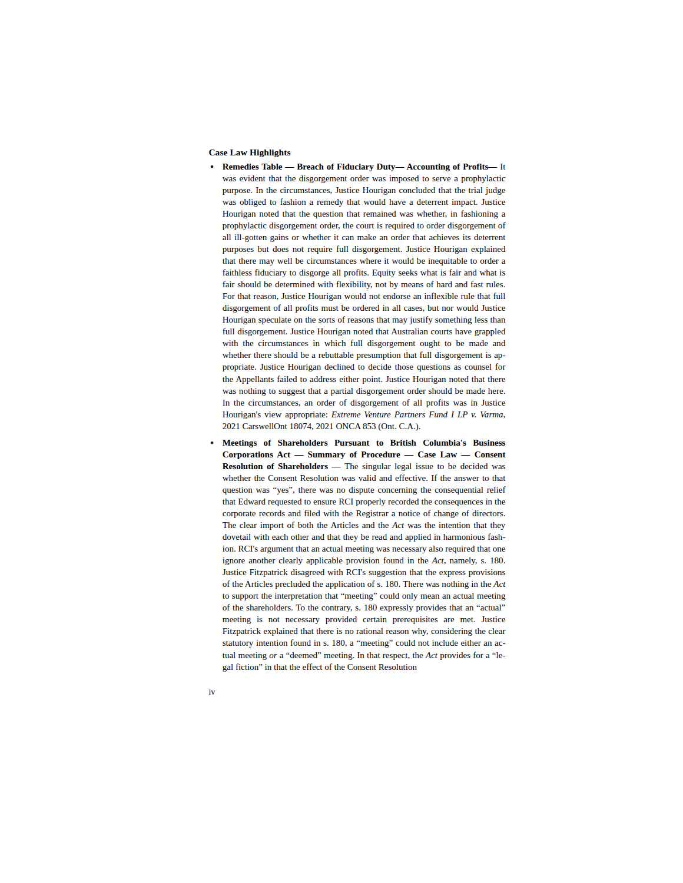Case Law Highlights
Remedies Table — Breach of Fiduciary Duty— Accounting of Profits— It was evident that the disgorgement order was imposed to serve a prophylactic purpose. In the circumstances, Justice Hourigan concluded that the trial judge was obliged to fashion a remedy that would have a deterrent impact. Justice Hourigan noted that the question that remained was whether, in fashioning a prophylactic disgorgement order, the court is required to order disgorgement of all ill-gotten gains or whether it can make an order that achieves its deterrent purposes but does not require full disgorgement. Justice Hourigan explained that there may well be circumstances where it would be inequitable to order a faithless fiduciary to disgorge all profits. Equity seeks what is fair and what is fair should be determined with flexibility, not by means of hard and fast rules. For that reason, Justice Hourigan would not endorse an inflexible rule that full disgorgement of all profits must be ordered in all cases, but nor would Justice Hourigan speculate on the sorts of reasons that may justify something less than full disgorgement. Justice Hourigan noted that Australian courts have grappled with the circumstances in which full disgorgement ought to be made and whether there should be a rebuttable presumption that full disgorgement is appropriate. Justice Hourigan declined to decide those questions as counsel for the Appellants failed to address either point. Justice Hourigan noted that there was nothing to suggest that a partial disgorgement order should be made here. In the circumstances, an order of disgorgement of all profits was in Justice Hourigan's view appropriate: Extreme Venture Partners Fund I LP v. Varma, 2021 CarswellOnt 18074, 2021 ONCA 853 (Ont. C.A.).
Meetings of Shareholders Pursuant to British Columbia's Business Corporations Act — Summary of Procedure — Case Law — Consent Resolution of Shareholders — The singular legal issue to be decided was whether the Consent Resolution was valid and effective. If the answer to that question was “yes”, there was no dispute concerning the consequential relief that Edward requested to ensure RCI properly recorded the consequences in the corporate records and filed with the Registrar a notice of change of directors. The clear import of both the Articles and the Act was the intention that they dovetail with each other and that they be read and applied in harmonious fashion. RCI's argument that an actual meeting was necessary also required that one ignore another clearly applicable provision found in the Act, namely, s. 180. Justice Fitzpatrick disagreed with RCI's suggestion that the express provisions of the Articles precluded the application of s. 180. There was nothing in the Act to support the interpretation that “meeting” could only mean an actual meeting of the shareholders. To the contrary, s. 180 expressly provides that an “actual” meeting is not necessary provided certain prerequisites are met. Justice Fitzpatrick explained that there is no rational reason why, considering the clear statutory intention found in s. 180, a “meeting” could not include either an actual meeting or a “deemed” meeting. In that respect, the Act provides for a “legal fiction” in that the effect of the Consent Resolution
iv